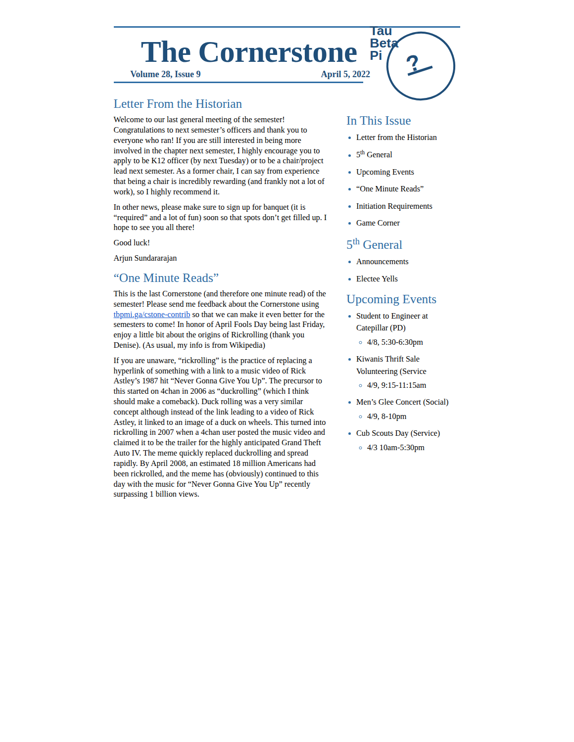Tau
Beta
Pi
?
The Cornerstone
Volume 28, Issue 9 April 5, 2022
Letter From the Historian
Welcome to our last general meeting of the semester! Congratulations to next semester’s officers and thank you to everyone who ran! If you are still interested in being more involved in the chapter next semester, I highly encourage you to apply to be K12 officer (by next Tuesday) or to be a chair/project lead next semester. As a former chair, I can say from experience that being a chair is incredibly rewarding (and frankly not a lot of work), so I highly recommend it.
In other news, please make sure to sign up for banquet (it is “required” and a lot of fun) soon so that spots don’t get filled up. I hope to see you all there!
Good luck!
Arjun Sundararajan
“One Minute Reads”
This is the last Cornerstone (and therefore one minute read) of the semester! Please send me feedback about the Cornerstone using tbpmi.ga/cstone-contrib so that we can make it even better for the semesters to come! In honor of April Fools Day being last Friday, enjoy a little bit about the origins of Rickrolling (thank you Denise). (As usual, my info is from Wikipedia)
If you are unaware, “rickrolling” is the practice of replacing a hyperlink of something with a link to a music video of Rick Astley’s 1987 hit “Never Gonna Give You Up”. The precursor to this started on 4chan in 2006 as “duckrolling” (which I think should make a comeback). Duck rolling was a very similar concept although instead of the link leading to a video of Rick Astley, it linked to an image of a duck on wheels. This turned into rickrolling in 2007 when a 4chan user posted the music video and claimed it to be the trailer for the highly anticipated Grand Theft Auto IV. The meme quickly replaced duckrolling and spread rapidly. By April 2008, an estimated 18 million Americans had been rickrolled, and the meme has (obviously) continued to this day with the music for “Never Gonna Give You Up” recently surpassing 1 billion views.
In This Issue
Letter from the Historian
5th General
Upcoming Events
“One Minute Reads”
Initiation Requirements
Game Corner
5th General
Announcements
Electee Yells
Upcoming Events
Student to Engineer at Catepillar (PD)
4/8, 5:30-6:30pm
Kiwanis Thrift Sale Volunteering (Service
4/9, 9:15-11:15am
Men’s Glee Concert (Social)
4/9, 8-10pm
Cub Scouts Day (Service)
4/3 10am-5:30pm